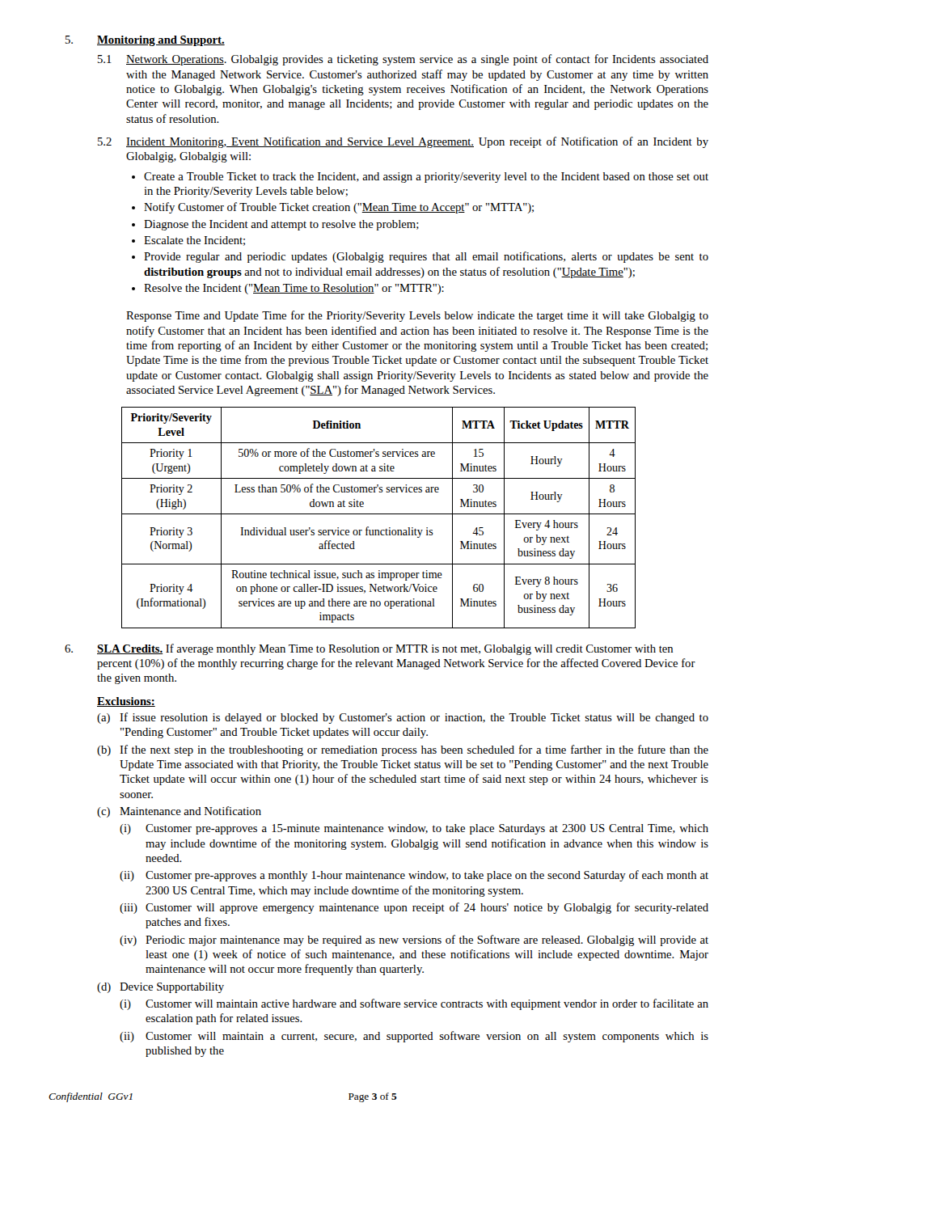5.
Monitoring and Support.
5.1
Network Operations. Globalgig provides a ticketing system service as a single point of contact for Incidents associated with the Managed Network Service. Customer's authorized staff may be updated by Customer at any time by written notice to Globalgig. When Globalgig's ticketing system receives Notification of an Incident, the Network Operations Center will record, monitor, and manage all Incidents; and provide Customer with regular and periodic updates on the status of resolution.
5.2
Incident Monitoring, Event Notification and Service Level Agreement. Upon receipt of Notification of an Incident by Globalgig, Globalgig will:
Create a Trouble Ticket to track the Incident, and assign a priority/severity level to the Incident based on those set out in the Priority/Severity Levels table below;
Notify Customer of Trouble Ticket creation ("Mean Time to Accept" or "MTTA");
Diagnose the Incident and attempt to resolve the problem;
Escalate the Incident;
Provide regular and periodic updates (Globalgig requires that all email notifications, alerts or updates be sent to distribution groups and not to individual email addresses) on the status of resolution ("Update Time");
Resolve the Incident ("Mean Time to Resolution" or "MTTR"):
Response Time and Update Time for the Priority/Severity Levels below indicate the target time it will take Globalgig to notify Customer that an Incident has been identified and action has been initiated to resolve it. The Response Time is the time from reporting of an Incident by either Customer or the monitoring system until a Trouble Ticket has been created; Update Time is the time from the previous Trouble Ticket update or Customer contact until the subsequent Trouble Ticket update or Customer contact. Globalgig shall assign Priority/Severity Levels to Incidents as stated below and provide the associated Service Level Agreement ("SLA") for Managed Network Services.
| Priority/Severity Level | Definition | MTTA | Ticket Updates | MTTR |
| --- | --- | --- | --- | --- |
| Priority 1 (Urgent) | 50% or more of the Customer's services are completely down at a site | 15 Minutes | Hourly | 4 Hours |
| Priority 2 (High) | Less than 50% of the Customer's services are down at site | 30 Minutes | Hourly | 8 Hours |
| Priority 3 (Normal) | Individual user's service or functionality is affected | 45 Minutes | Every 4 hours or by next business day | 24 Hours |
| Priority 4 (Informational) | Routine technical issue, such as improper time on phone or caller-ID issues, Network/Voice services are up and there are no operational impacts | 60 Minutes | Every 8 hours or by next business day | 36 Hours |
6.
SLA Credits. If average monthly Mean Time to Resolution or MTTR is not met, Globalgig will credit Customer with ten percent (10%) of the monthly recurring charge for the relevant Managed Network Service for the affected Covered Device for the given month.
Exclusions:
(a)
If issue resolution is delayed or blocked by Customer's action or inaction, the Trouble Ticket status will be changed to "Pending Customer" and Trouble Ticket updates will occur daily.
(b)
If the next step in the troubleshooting or remediation process has been scheduled for a time farther in the future than the Update Time associated with that Priority, the Trouble Ticket status will be set to "Pending Customer" and the next Trouble Ticket update will occur within one (1) hour of the scheduled start time of said next step or within 24 hours, whichever is sooner.
(c)
Maintenance and Notification
(i)
Customer pre-approves a 15-minute maintenance window, to take place Saturdays at 2300 US Central Time, which may include downtime of the monitoring system. Globalgig will send notification in advance when this window is needed.
(ii)
Customer pre-approves a monthly 1-hour maintenance window, to take place on the second Saturday of each month at 2300 US Central Time, which may include downtime of the monitoring system.
(iii)
Customer will approve emergency maintenance upon receipt of 24 hours' notice by Globalgig for security-related patches and fixes.
(iv)
Periodic major maintenance may be required as new versions of the Software are released. Globalgig will provide at least one (1) week of notice of such maintenance, and these notifications will include expected downtime. Major maintenance will not occur more frequently than quarterly.
(d)
Device Supportability
(i)
Customer will maintain active hardware and software service contracts with equipment vendor in order to facilitate an escalation path for related issues.
(ii)
Customer will maintain a current, secure, and supported software version on all system components which is published by the
Confidential GGv1
Page 3 of 5